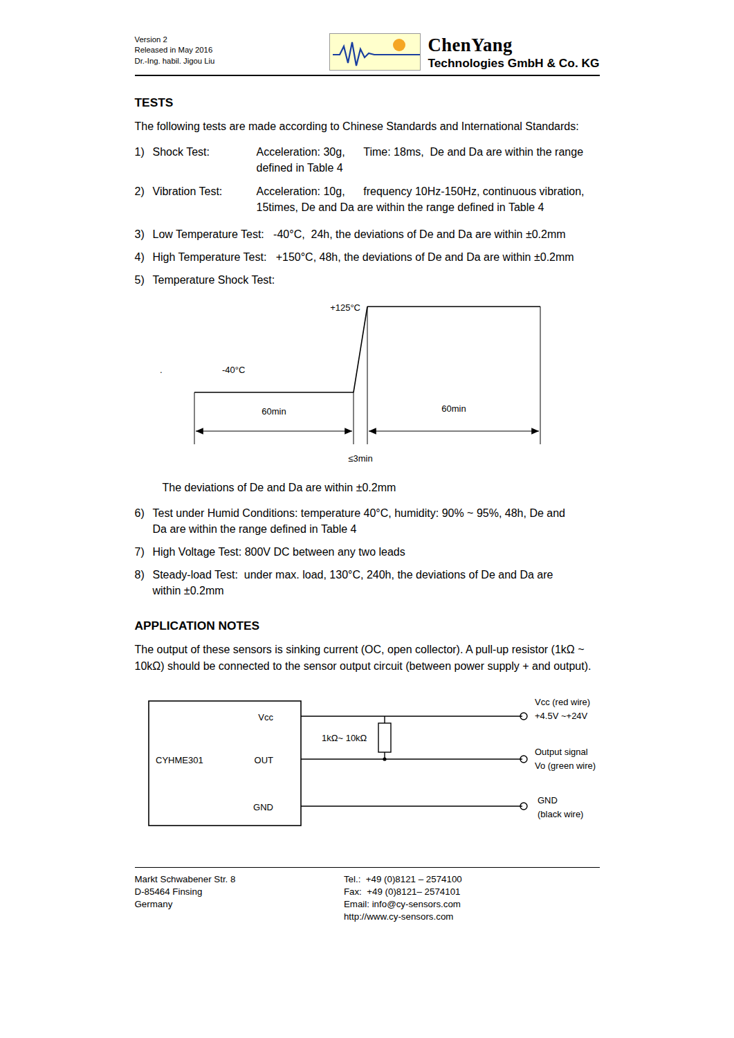Version 2
Released in May 2016
Dr.-Ing. habil. Jigou Liu
ChenYang
Technologies GmbH & Co. KG
TESTS
The following tests are made according to Chinese Standards and International Standards:
1) Shock Test: Acceleration: 30g, Time: 18ms, De and Da are within the range
defined in Table 4
2) Vibration Test: Acceleration: 10g, frequency 10Hz-150Hz, continuous vibration,
15times, De and Da are within the range defined in Table 4
3) Low Temperature Test: -40°C, 24h, the deviations of De and Da are within ±0.2mm
4) High Temperature Test: +150°C, 48h, the deviations of De and Da are within ±0.2mm
5) Temperature Shock Test:
+125°C . -40°C 60min 60min ≤3min
The deviations of De and Da are within ±0.2mm
6) Test under Humid Conditions: temperature 40°C, humidity: 90% ~ 95%, 48h, De and
Da are within the range defined in Table 4
7) High Voltage Test: 800V DC between any two leads
8) Steady-load Test: under max. load, 130°C, 240h, the deviations of De and Da are
within ±0.2mm
APPLICATION NOTES
The output of these sensors is sinking current (OC, open collector). A pull-up resistor (1kΩ ~ 10kΩ) should be connected to the sensor output circuit (between power supply + and output).
Vcc CYHME301 OUT GND 1kΩ~ 10kΩ Vcc (red wire) +4.5V ~+24V Output signal Vo (green wire) GND (black wire)
Markt Schwabener Str. 8
D-85464 Finsing
Germany
Tel.: +49 (0)8121 – 2574100
Fax: +49 (0)8121– 2574101
Email: info@cy-sensors.com
http://www.cy-sensors.com